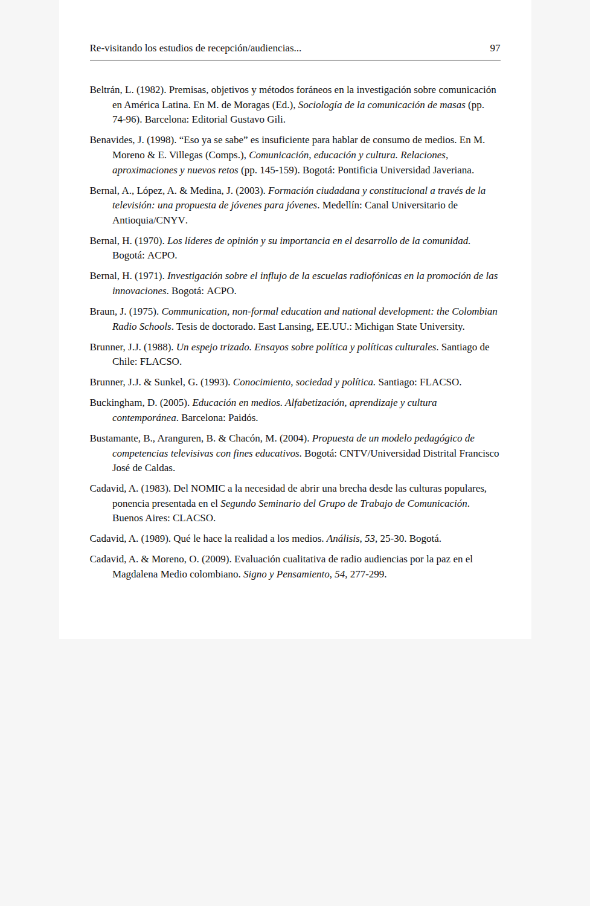Re-visitando los estudios de recepción/audiencias... 97
Beltrán, L. (1982). Premisas, objetivos y métodos foráneos en la investigación sobre comunicación en América Latina. En M. de Moragas (Ed.), Sociología de la comunicación de masas (pp. 74-96). Barcelona: Editorial Gustavo Gili.
Benavides, J. (1998). “Eso ya se sabe” es insuficiente para hablar de consumo de medios. En M. Moreno & E. Villegas (Comps.), Comunicación, educación y cultura. Relaciones, aproximaciones y nuevos retos (pp. 145-159). Bogotá: Pontificia Universidad Javeriana.
Bernal, A., López, A. & Medina, J. (2003). Formación ciudadana y constitucional a través de la televisión: una propuesta de jóvenes para jóvenes. Medellín: Canal Universitario de Antioquia/CNYV.
Bernal, H. (1970). Los líderes de opinión y su importancia en el desarrollo de la comunidad. Bogotá: ACPO.
Bernal, H. (1971). Investigación sobre el influjo de la escuelas radiofónicas en la promoción de las innovaciones. Bogotá: ACPO.
Braun, J. (1975). Communication, non-formal education and national development: the Colombian Radio Schools. Tesis de doctorado. East Lansing, EE.UU.: Michigan State University.
Brunner, J.J. (1988). Un espejo trizado. Ensayos sobre política y políticas culturales. Santiago de Chile: FLACSO.
Brunner, J.J. & Sunkel, G. (1993). Conocimiento, sociedad y política. Santiago: FLACSO.
Buckingham, D. (2005). Educación en medios. Alfabetización, aprendizaje y cultura contemporánea. Barcelona: Paidós.
Bustamante, B., Aranguren, B. & Chacón, M. (2004). Propuesta de un modelo pedagógico de competencias televisivas con fines educativos. Bogotá: CNTV/Universidad Distrital Francisco José de Caldas.
Cadavid, A. (1983). Del NOMIC a la necesidad de abrir una brecha desde las culturas populares, ponencia presentada en el Segundo Seminario del Grupo de Trabajo de Comunicación. Buenos Aires: CLACSO.
Cadavid, A. (1989). Qué le hace la realidad a los medios. Análisis, 53, 25-30. Bogotá.
Cadavid, A. & Moreno, O. (2009). Evaluación cualitativa de radio audiencias por la paz en el Magdalena Medio colombiano. Signo y Pensamiento, 54, 277-299.